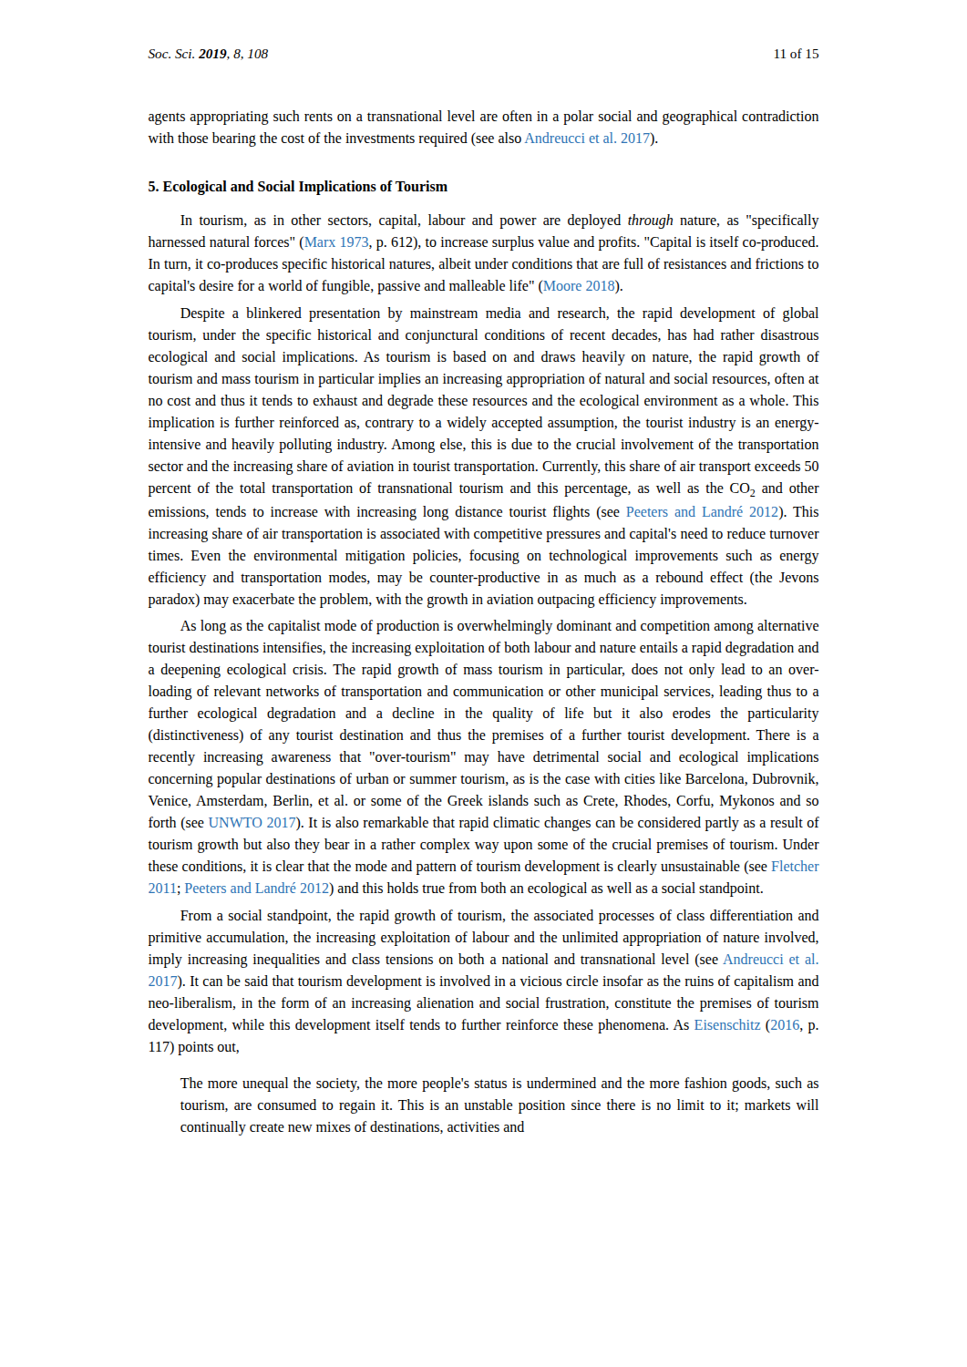Soc. Sci. 2019, 8, 108 11 of 15
agents appropriating such rents on a transnational level are often in a polar social and geographical contradiction with those bearing the cost of the investments required (see also Andreucci et al. 2017).
5. Ecological and Social Implications of Tourism
In tourism, as in other sectors, capital, labour and power are deployed through nature, as "specifically harnessed natural forces" (Marx 1973, p. 612), to increase surplus value and profits. "Capital is itself co-produced. In turn, it co-produces specific historical natures, albeit under conditions that are full of resistances and frictions to capital's desire for a world of fungible, passive and malleable life" (Moore 2018).
Despite a blinkered presentation by mainstream media and research, the rapid development of global tourism, under the specific historical and conjunctural conditions of recent decades, has had rather disastrous ecological and social implications. As tourism is based on and draws heavily on nature, the rapid growth of tourism and mass tourism in particular implies an increasing appropriation of natural and social resources, often at no cost and thus it tends to exhaust and degrade these resources and the ecological environment as a whole. This implication is further reinforced as, contrary to a widely accepted assumption, the tourist industry is an energy-intensive and heavily polluting industry. Among else, this is due to the crucial involvement of the transportation sector and the increasing share of aviation in tourist transportation. Currently, this share of air transport exceeds 50 percent of the total transportation of transnational tourism and this percentage, as well as the CO2 and other emissions, tends to increase with increasing long distance tourist flights (see Peeters and Landré 2012). This increasing share of air transportation is associated with competitive pressures and capital's need to reduce turnover times. Even the environmental mitigation policies, focusing on technological improvements such as energy efficiency and transportation modes, may be counter-productive in as much as a rebound effect (the Jevons paradox) may exacerbate the problem, with the growth in aviation outpacing efficiency improvements.
As long as the capitalist mode of production is overwhelmingly dominant and competition among alternative tourist destinations intensifies, the increasing exploitation of both labour and nature entails a rapid degradation and a deepening ecological crisis. The rapid growth of mass tourism in particular, does not only lead to an over-loading of relevant networks of transportation and communication or other municipal services, leading thus to a further ecological degradation and a decline in the quality of life but it also erodes the particularity (distinctiveness) of any tourist destination and thus the premises of a further tourist development. There is a recently increasing awareness that "over-tourism" may have detrimental social and ecological implications concerning popular destinations of urban or summer tourism, as is the case with cities like Barcelona, Dubrovnik, Venice, Amsterdam, Berlin, et al. or some of the Greek islands such as Crete, Rhodes, Corfu, Mykonos and so forth (see UNWTO 2017). It is also remarkable that rapid climatic changes can be considered partly as a result of tourism growth but also they bear in a rather complex way upon some of the crucial premises of tourism. Under these conditions, it is clear that the mode and pattern of tourism development is clearly unsustainable (see Fletcher 2011; Peeters and Landré 2012) and this holds true from both an ecological as well as a social standpoint.
From a social standpoint, the rapid growth of tourism, the associated processes of class differentiation and primitive accumulation, the increasing exploitation of labour and the unlimited appropriation of nature involved, imply increasing inequalities and class tensions on both a national and transnational level (see Andreucci et al. 2017). It can be said that tourism development is involved in a vicious circle insofar as the ruins of capitalism and neo-liberalism, in the form of an increasing alienation and social frustration, constitute the premises of tourism development, while this development itself tends to further reinforce these phenomena. As Eisenschitz (2016, p. 117) points out,
The more unequal the society, the more people's status is undermined and the more fashion goods, such as tourism, are consumed to regain it. This is an unstable position since there is no limit to it; markets will continually create new mixes of destinations, activities and